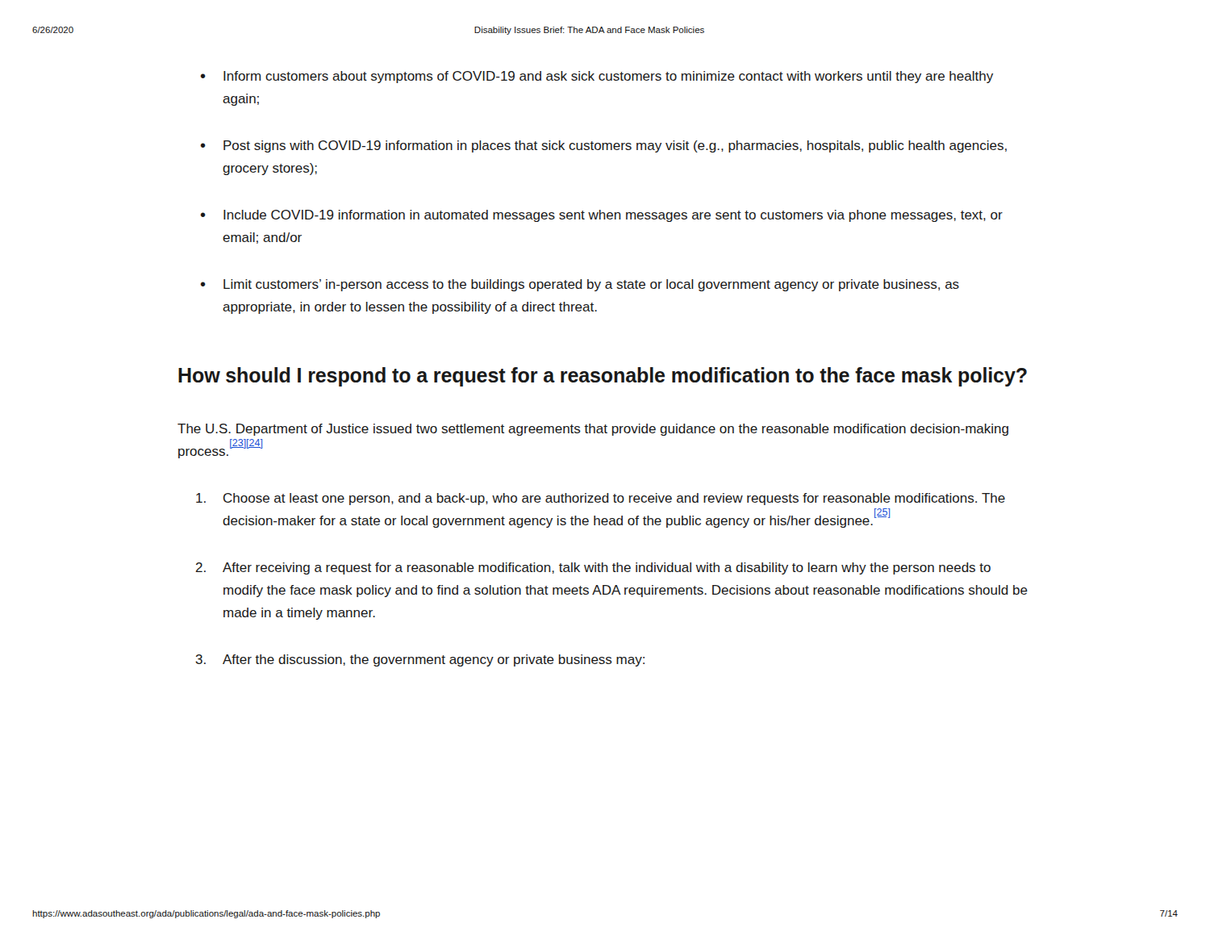6/26/2020 Disability Issues Brief: The ADA and Face Mask Policies
Inform customers about symptoms of COVID-19 and ask sick customers to minimize contact with workers until they are healthy again;
Post signs with COVID-19 information in places that sick customers may visit (e.g., pharmacies, hospitals, public health agencies, grocery stores);
Include COVID-19 information in automated messages sent when messages are sent to customers via phone messages, text, or email; and/or
Limit customers’ in-person access to the buildings operated by a state or local government agency or private business, as appropriate, in order to lessen the possibility of a direct threat.
How should I respond to a request for a reasonable modification to the face mask policy?
The U.S. Department of Justice issued two settlement agreements that provide guidance on the reasonable modification decision-making process.[23][24]
Choose at least one person, and a back-up, who are authorized to receive and review requests for reasonable modifications. The decision-maker for a state or local government agency is the head of the public agency or his/her designee.[25]
After receiving a request for a reasonable modification, talk with the individual with a disability to learn why the person needs to modify the face mask policy and to find a solution that meets ADA requirements. Decisions about reasonable modifications should be made in a timely manner.
After the discussion, the government agency or private business may:
https://www.adasoutheast.org/ada/publications/legal/ada-and-face-mask-policies.php 7/14